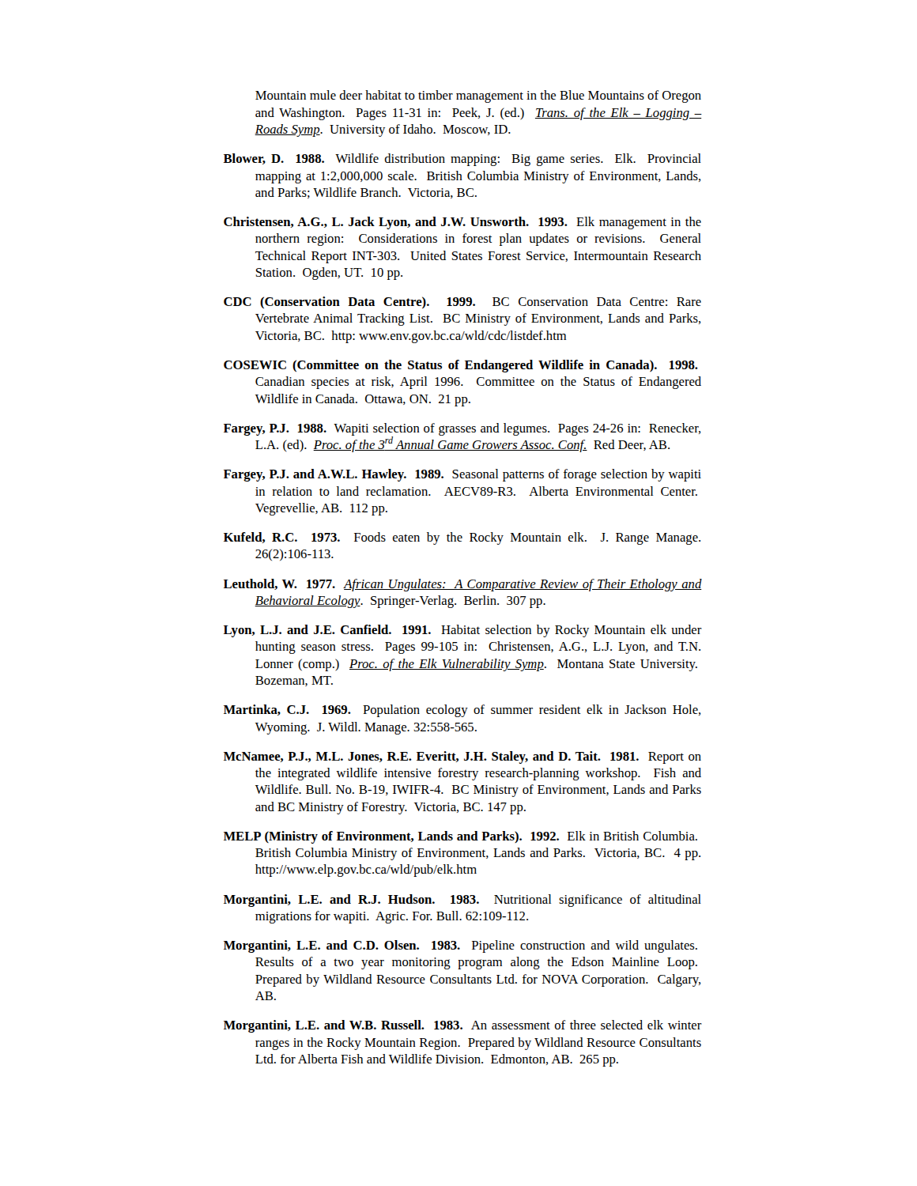Mountain mule deer habitat to timber management in the Blue Mountains of Oregon and Washington. Pages 11-31 in: Peek, J. (ed.) Trans. of the Elk – Logging – Roads Symp. University of Idaho. Moscow, ID.
Blower, D. 1988. Wildlife distribution mapping: Big game series. Elk. Provincial mapping at 1:2,000,000 scale. British Columbia Ministry of Environment, Lands, and Parks; Wildlife Branch. Victoria, BC.
Christensen, A.G., L. Jack Lyon, and J.W. Unsworth. 1993. Elk management in the northern region: Considerations in forest plan updates or revisions. General Technical Report INT-303. United States Forest Service, Intermountain Research Station. Ogden, UT. 10 pp.
CDC (Conservation Data Centre). 1999. BC Conservation Data Centre: Rare Vertebrate Animal Tracking List. BC Ministry of Environment, Lands and Parks, Victoria, BC. http: www.env.gov.bc.ca/wld/cdc/listdef.htm
COSEWIC (Committee on the Status of Endangered Wildlife in Canada). 1998. Canadian species at risk, April 1996. Committee on the Status of Endangered Wildlife in Canada. Ottawa, ON. 21 pp.
Fargey, P.J. 1988. Wapiti selection of grasses and legumes. Pages 24-26 in: Renecker, L.A. (ed). Proc. of the 3rd Annual Game Growers Assoc. Conf. Red Deer, AB.
Fargey, P.J. and A.W.L. Hawley. 1989. Seasonal patterns of forage selection by wapiti in relation to land reclamation. AECV89-R3. Alberta Environmental Center. Vegrevellie, AB. 112 pp.
Kufeld, R.C. 1973. Foods eaten by the Rocky Mountain elk. J. Range Manage. 26(2):106-113.
Leuthold, W. 1977. African Ungulates: A Comparative Review of Their Ethology and Behavioral Ecology. Springer-Verlag. Berlin. 307 pp.
Lyon, L.J. and J.E. Canfield. 1991. Habitat selection by Rocky Mountain elk under hunting season stress. Pages 99-105 in: Christensen, A.G., L.J. Lyon, and T.N. Lonner (comp.) Proc. of the Elk Vulnerability Symp. Montana State University. Bozeman, MT.
Martinka, C.J. 1969. Population ecology of summer resident elk in Jackson Hole, Wyoming. J. Wildl. Manage. 32:558-565.
McNamee, P.J., M.L. Jones, R.E. Everitt, J.H. Staley, and D. Tait. 1981. Report on the integrated wildlife intensive forestry research-planning workshop. Fish and Wildlife. Bull. No. B-19, IWIFR-4. BC Ministry of Environment, Lands and Parks and BC Ministry of Forestry. Victoria, BC. 147 pp.
MELP (Ministry of Environment, Lands and Parks). 1992. Elk in British Columbia. British Columbia Ministry of Environment, Lands and Parks. Victoria, BC. 4 pp. http://www.elp.gov.bc.ca/wld/pub/elk.htm
Morgantini, L.E. and R.J. Hudson. 1983. Nutritional significance of altitudinal migrations for wapiti. Agric. For. Bull. 62:109-112.
Morgantini, L.E. and C.D. Olsen. 1983. Pipeline construction and wild ungulates. Results of a two year monitoring program along the Edson Mainline Loop. Prepared by Wildland Resource Consultants Ltd. for NOVA Corporation. Calgary, AB.
Morgantini, L.E. and W.B. Russell. 1983. An assessment of three selected elk winter ranges in the Rocky Mountain Region. Prepared by Wildland Resource Consultants Ltd. for Alberta Fish and Wildlife Division. Edmonton, AB. 265 pp.